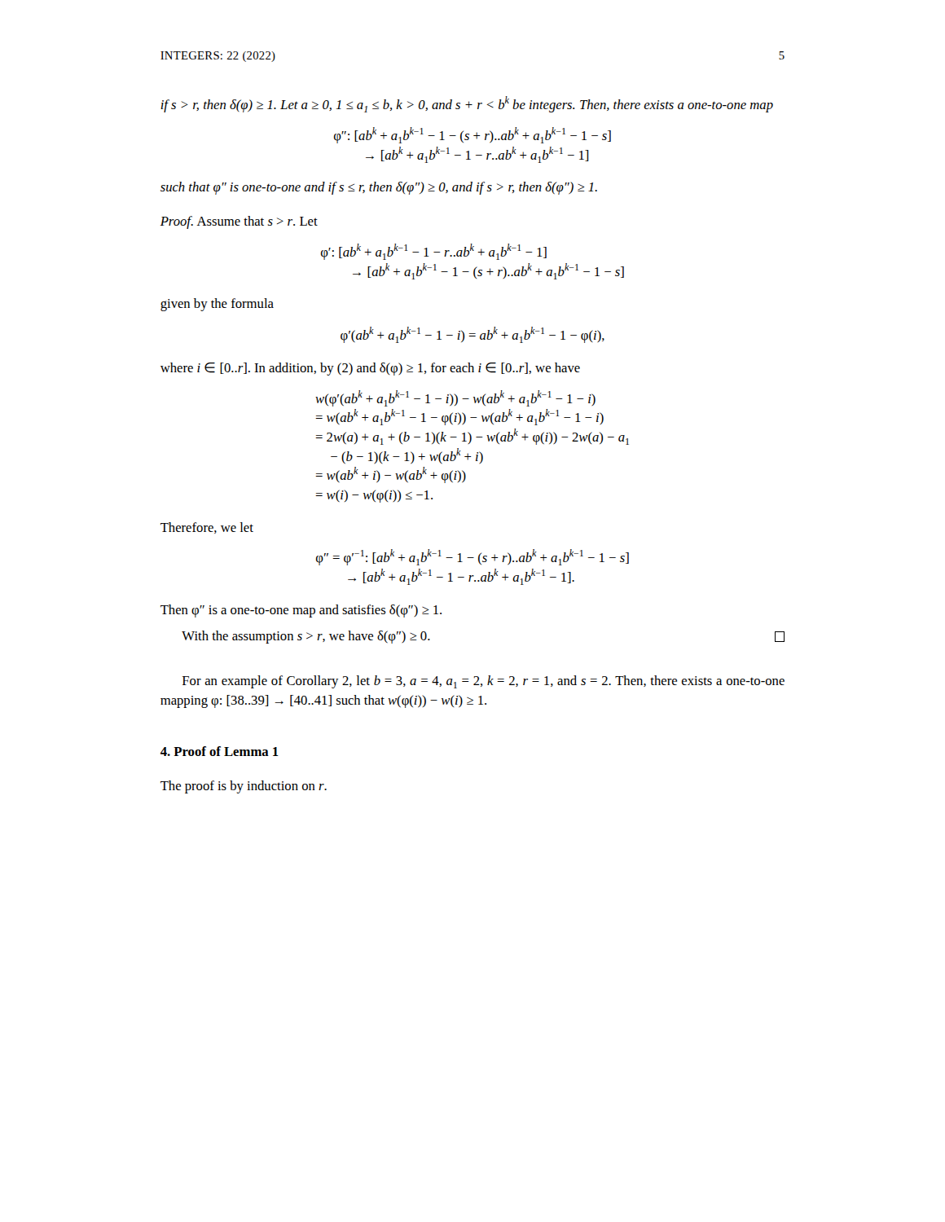INTEGERS: 22 (2022) 5
if s > r, then δ(φ) ≥ 1. Let a ≥ 0, 1 ≤ a1 ≤ b, k > 0, and s + r < bk be integers. Then, there exists a one-to-one map
φ″: [abk + a1bk−1 − 1 − (s + r)..abk + a1bk−1 − 1 − s] → [abk + a1bk−1 − 1 − r..abk + a1bk−1 − 1]
such that φ″ is one-to-one and if s ≤ r, then δ(φ″) ≥ 0, and if s > r, then δ(φ″) ≥ 1.
Proof. Assume that s > r. Let
φ′: [abk + a1bk−1 − 1 − r..abk + a1bk−1 − 1] → [abk + a1bk−1 − 1 − (s + r)..abk + a1bk−1 − 1 − s]
given by the formula
φ′(abk + a1bk−1 − 1 − i) = abk + a1bk−1 − 1 − φ(i),
where i ∈ [0..r]. In addition, by (2) and δ(φ) ≥ 1, for each i ∈ [0..r], we have
w(φ′(abk + a1bk−1 − 1 − i)) − w(abk + a1bk−1 − 1 − i) = w(abk + a1bk−1 − 1 − φ(i)) − w(abk + a1bk−1 − 1 − i) = 2w(a) + a1 + (b − 1)(k − 1) − w(abk + φ(i)) − 2w(a) − a1 − (b − 1)(k − 1) + w(abk + i) = w(abk + i) − w(abk + φ(i)) = w(i) − w(φ(i)) ≤ −1.
Therefore, we let
φ″ = φ′−1: [abk + a1bk−1 − 1 − (s + r)..abk + a1bk−1 − 1 − s] → [abk + a1bk−1 − 1 − r..abk + a1bk−1 − 1].
Then φ″ is a one-to-one map and satisfies δ(φ″) ≥ 1.
With the assumption s > r, we have δ(φ″) ≥ 0.
For an example of Corollary 2, let b = 3, a = 4, a1 = 2, k = 2, r = 1, and s = 2. Then, there exists a one-to-one mapping φ: [38..39] → [40..41] such that w(φ(i)) − w(i) ≥ 1.
4. Proof of Lemma 1
The proof is by induction on r.